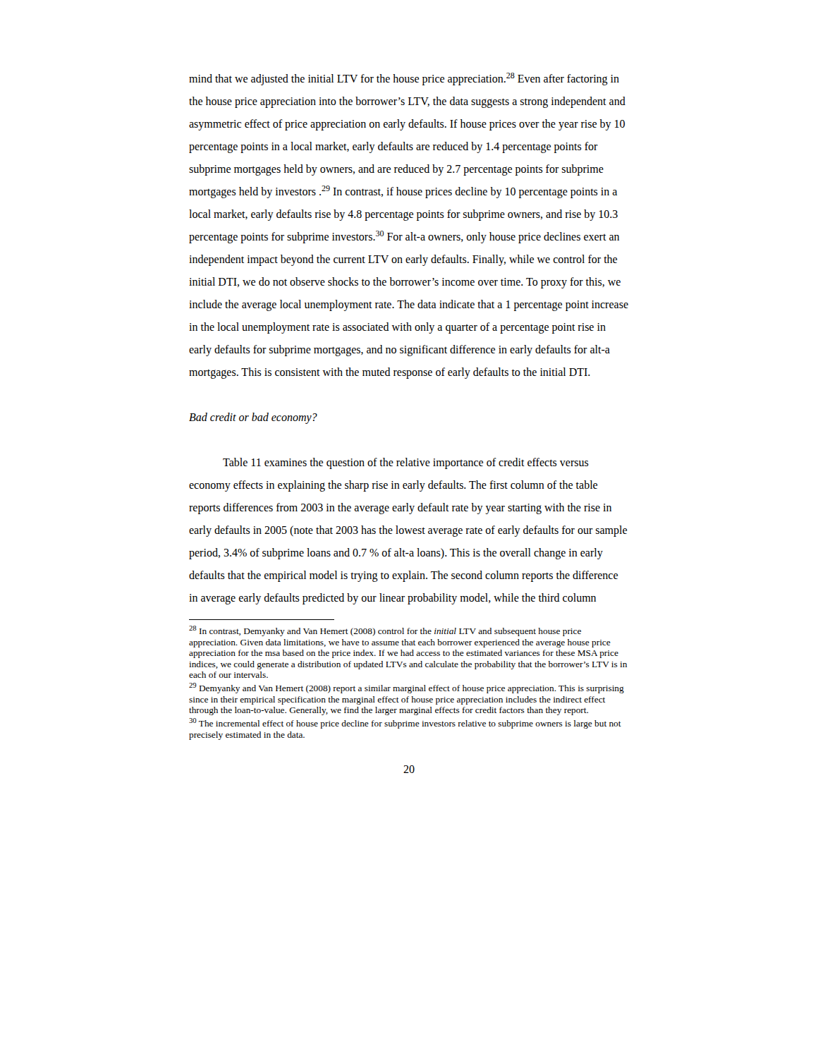mind that we adjusted the initial LTV for the house price appreciation.28 Even after factoring in the house price appreciation into the borrower’s LTV, the data suggests a strong independent and asymmetric effect of price appreciation on early defaults. If house prices over the year rise by 10 percentage points in a local market, early defaults are reduced by 1.4 percentage points for subprime mortgages held by owners, and are reduced by 2.7 percentage points for subprime mortgages held by investors .29 In contrast, if house prices decline by 10 percentage points in a local market, early defaults rise by 4.8 percentage points for subprime owners, and rise by 10.3 percentage points for subprime investors.30 For alt-a owners, only house price declines exert an independent impact beyond the current LTV on early defaults. Finally, while we control for the initial DTI, we do not observe shocks to the borrower’s income over time. To proxy for this, we include the average local unemployment rate. The data indicate that a 1 percentage point increase in the local unemployment rate is associated with only a quarter of a percentage point rise in early defaults for subprime mortgages, and no significant difference in early defaults for alt-a mortgages. This is consistent with the muted response of early defaults to the initial DTI.
Bad credit or bad economy?
Table 11 examines the question of the relative importance of credit effects versus economy effects in explaining the sharp rise in early defaults. The first column of the table reports differences from 2003 in the average early default rate by year starting with the rise in early defaults in 2005 (note that 2003 has the lowest average rate of early defaults for our sample period, 3.4% of subprime loans and 0.7 % of alt-a loans). This is the overall change in early defaults that the empirical model is trying to explain. The second column reports the difference in average early defaults predicted by our linear probability model, while the third column
28 In contrast, Demyanky and Van Hemert (2008) control for the initial LTV and subsequent house price appreciation. Given data limitations, we have to assume that each borrower experienced the average house price appreciation for the msa based on the price index. If we had access to the estimated variances for these MSA price indices, we could generate a distribution of updated LTVs and calculate the probability that the borrower’s LTV is in each of our intervals.
29 Demyanky and Van Hemert (2008) report a similar marginal effect of house price appreciation. This is surprising since in their empirical specification the marginal effect of house price appreciation includes the indirect effect through the loan-to-value. Generally, we find the larger marginal effects for credit factors than they report.
30 The incremental effect of house price decline for subprime investors relative to subprime owners is large but not precisely estimated in the data.
20